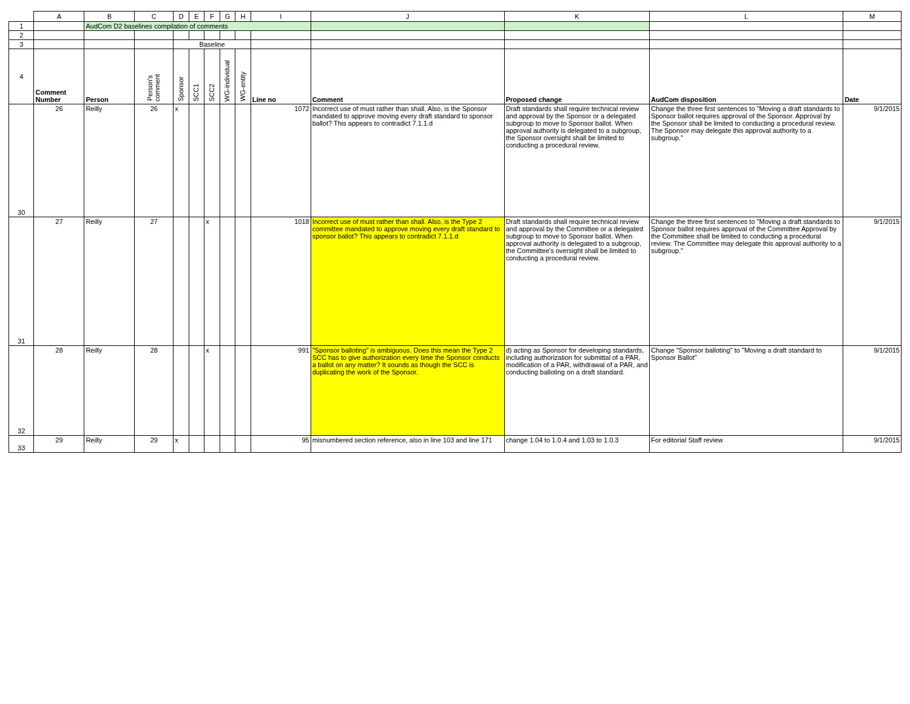| | A | B | C | D | E | F | G | H | I | J | K | L | M |
| 1 | | AudCom D2 baselines compilation of comments | | | | |
| 2 | | | | | | | | | | | | | |
| 3 | | | | Baseline | | | | | |
| 4 | Comment Number | Person | Person's comment | Sponsor | SCC1 | SCC2 | WG-individual | WG-entity | Line no | Comment | Proposed change | AudCom disposition | Date |
| 30 | 26 | Reilly | 26 | x | | | | | 1072 | Incorrect use of must rather than shall. Also, is the Sponsor mandated to approve moving every draft standard to sponsor ballot? This appears to contradict 7.1.1.d | Draft standards shall require technical review and approval by the Sponsor or a delegated subgroup to move to Sponsor ballot. When approval authority is delegated to a subgroup, the Sponsor oversight shall be limited to conducting a procedural review. | Change the three first sentences to "Moving a draft standards to Sponsor ballot requires approval of the Sponsor. Approval by the Sponsor shall be limited to conducting a procedural review. The Sponsor may delegate this approval authority to a subgroup." | 9/1/2015 |
| 31 | 27 | Reilly | 27 | | | x | | | 1018 | Incorrect use of must rather than shall. Also, is the Type 2 committee mandated to approve moving every draft standard to sponsor ballot? This appears to contradict 7.1.1.d | Draft standards shall require technical review and approval by the Committee or a delegated subgroup to move to Sponsor ballot. When approval authority is delegated to a subgroup, the Committee's oversight shall be limited to conducting a procedural review. | Change the three first sentences to "Moving a draft standards to Sponsor ballot requires approval of the Committee Approval by the Committee shall be limited to conducting a procedural review. The Committee may delegate this approval authority to a subgroup." | 9/1/2015 |
| 32 | 28 | Reilly | 28 | | | x | | | 991 | "Sponsor balloting" is ambiguous. Does this mean the Type 2 SCC has to give authorization every time the Sponsor conducts a ballot on any matter? It sounds as though the SCC is duplicating the work of the Sponsor. | d) acting as Sponsor for developing standards, including authorization for submittal of a PAR, modification of a PAR, withdrawal of a PAR, and conducting balloting on a draft standard. | Change "Sponsor balloting" to "Moving a draft standard to Sponsor Ballot" | 9/1/2015 |
| 33 | 29 | Reilly | 29 | x | | | | | 95 | misnumbered section reference, also in line 103 and line 171 | change 1.04 to 1.0.4 and 1.03 to 1.0.3 | For editorial Staff review | 9/1/2015 |